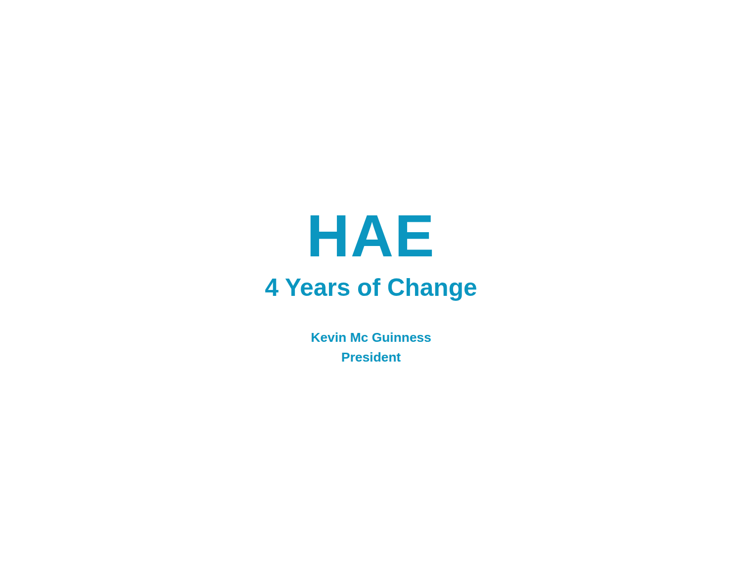HAE
4 Years of Change
Kevin Mc Guinness
President